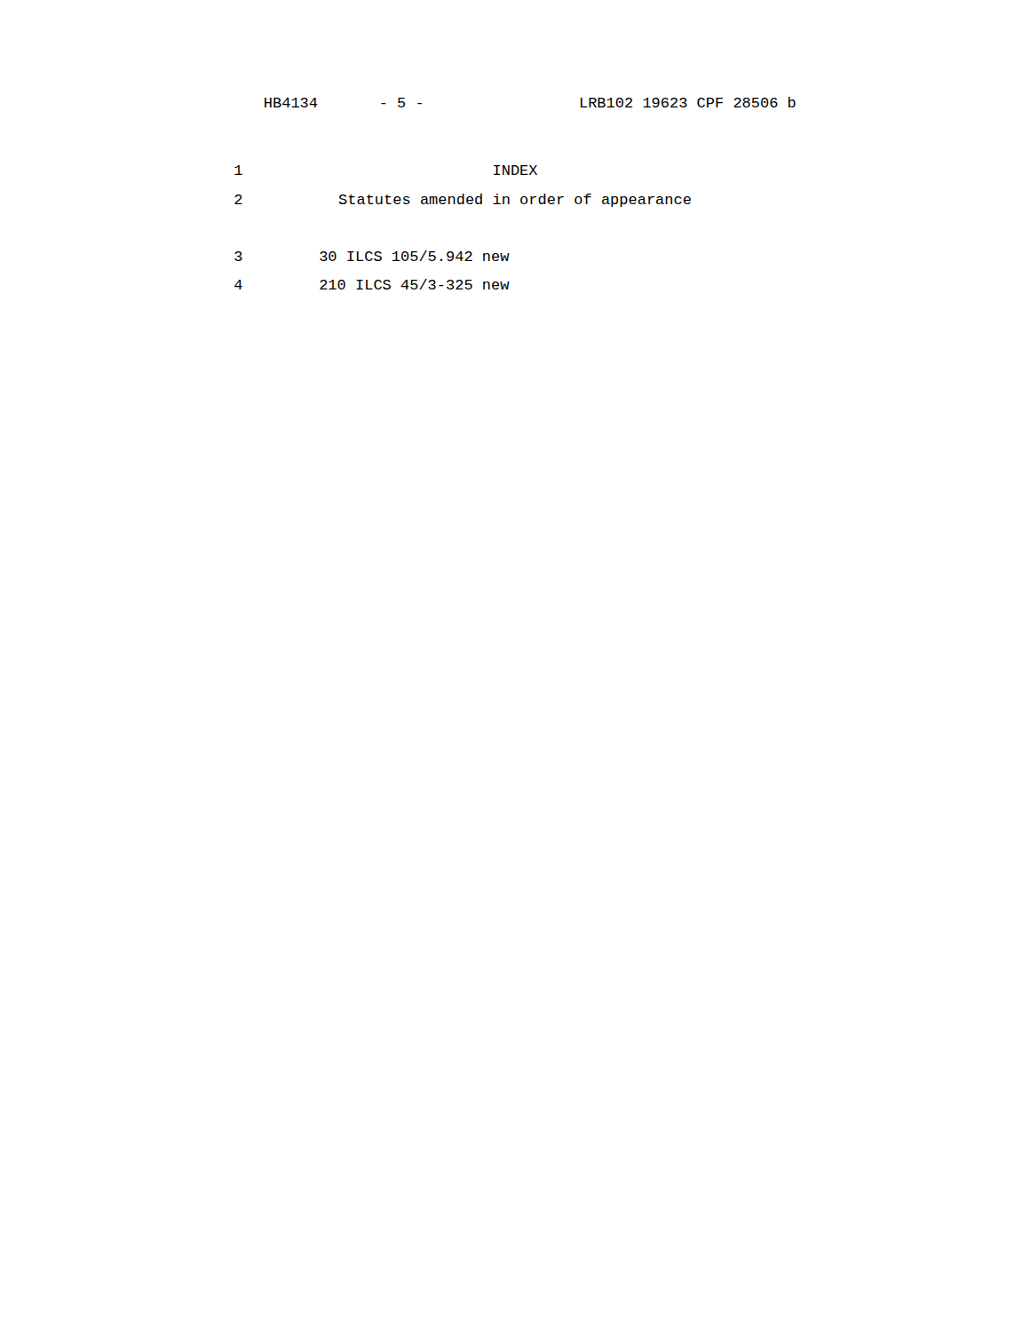HB4134 - 5 - LRB102 19623 CPF 28506 b
| 1 | INDEX |
| 2 | Statutes amended in order of appearance |
| 3 | 30 ILCS 105/5.942 new |
| 4 | 210 ILCS 45/3-325 new |